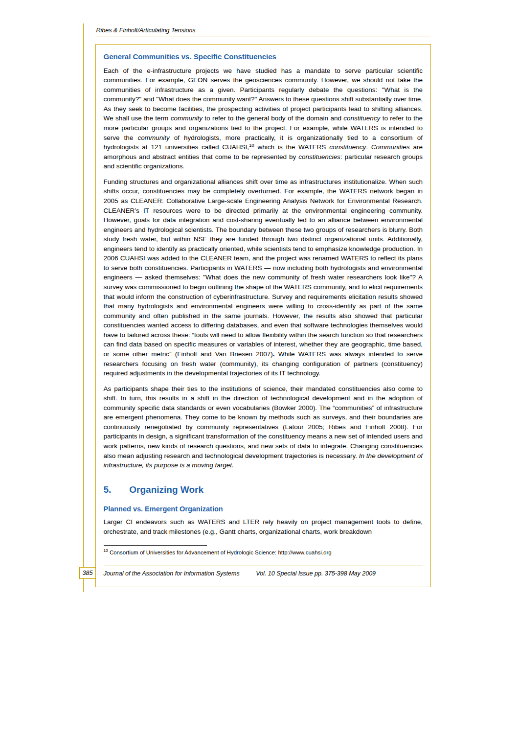Ribes & Finholt/Articulating Tensions
General Communities vs. Specific Constituencies
Each of the e-infrastructure projects we have studied has a mandate to serve particular scientific communities. For example, GEON serves the geosciences community. However, we should not take the communities of infrastructure as a given. Participants regularly debate the questions: "What is the community?" and "What does the community want?" Answers to these questions shift substantially over time. As they seek to become facilities, the prospecting activities of project participants lead to shifting alliances. We shall use the term community to refer to the general body of the domain and constituency to refer to the more particular groups and organizations tied to the project. For example, while WATERS is intended to serve the community of hydrologists, more practically, it is organizationally tied to a consortium of hydrologists at 121 universities called CUAHSI,10 which is the WATERS constituency. Communities are amorphous and abstract entities that come to be represented by constituencies: particular research groups and scientific organizations.
Funding structures and organizational alliances shift over time as infrastructures institutionalize. When such shifts occur, constituencies may be completely overturned. For example, the WATERS network began in 2005 as CLEANER: Collaborative Large-scale Engineering Analysis Network for Environmental Research. CLEANER’s IT resources were to be directed primarily at the environmental engineering community. However, goals for data integration and cost-sharing eventually led to an alliance between environmental engineers and hydrological scientists. The boundary between these two groups of researchers is blurry. Both study fresh water, but within NSF they are funded through two distinct organizational units. Additionally, engineers tend to identify as practically oriented, while scientists tend to emphasize knowledge production. In 2006 CUAHSI was added to the CLEANER team, and the project was renamed WATERS to reflect its plans to serve both constituencies. Participants in WATERS — now including both hydrologists and environmental engineers — asked themselves: "What does the new community of fresh water researchers look like"? A survey was commissioned to begin outlining the shape of the WATERS community, and to elicit requirements that would inform the construction of cyberinfrastructure. Survey and requirements elicitation results showed that many hydrologists and environmental engineers were willing to cross-identify as part of the same community and often published in the same journals. However, the results also showed that particular constituencies wanted access to differing databases, and even that software technologies themselves would have to tailored across these: “tools will need to allow flexibility within the search function so that researchers can find data based on specific measures or variables of interest, whether they are geographic, time based, or some other metric” (Finholt and Van Briesen 2007). While WATERS was always intended to serve researchers focusing on fresh water (community), its changing configuration of partners (constituency) required adjustments in the developmental trajectories of its IT technology.
As participants shape their ties to the institutions of science, their mandated constituencies also come to shift. In turn, this results in a shift in the direction of technological development and in the adoption of community specific data standards or even vocabularies (Bowker 2000). The “communities” of infrastructure are emergent phenomena. They come to be known by methods such as surveys, and their boundaries are continuously renegotiated by community representatives (Latour 2005; Ribes and Finholt 2008). For participants in design, a significant transformation of the constituency means a new set of intended users and work patterns, new kinds of research questions, and new sets of data to integrate. Changing constituencies also mean adjusting research and technological development trajectories is necessary. In the development of infrastructure, its purpose is a moving target.
5. Organizing Work
Planned vs. Emergent Organization
Larger CI endeavors such as WATERS and LTER rely heavily on project management tools to define, orchestrate, and track milestones (e.g., Gantt charts, organizational charts, work breakdown
10 Consortium of Universities for Advancement of Hydrologic Science: http://www.cuahsi.org
Journal of the Association for Information Systems
Vol. 10 Special Issue pp. 375-398 May 2009
385